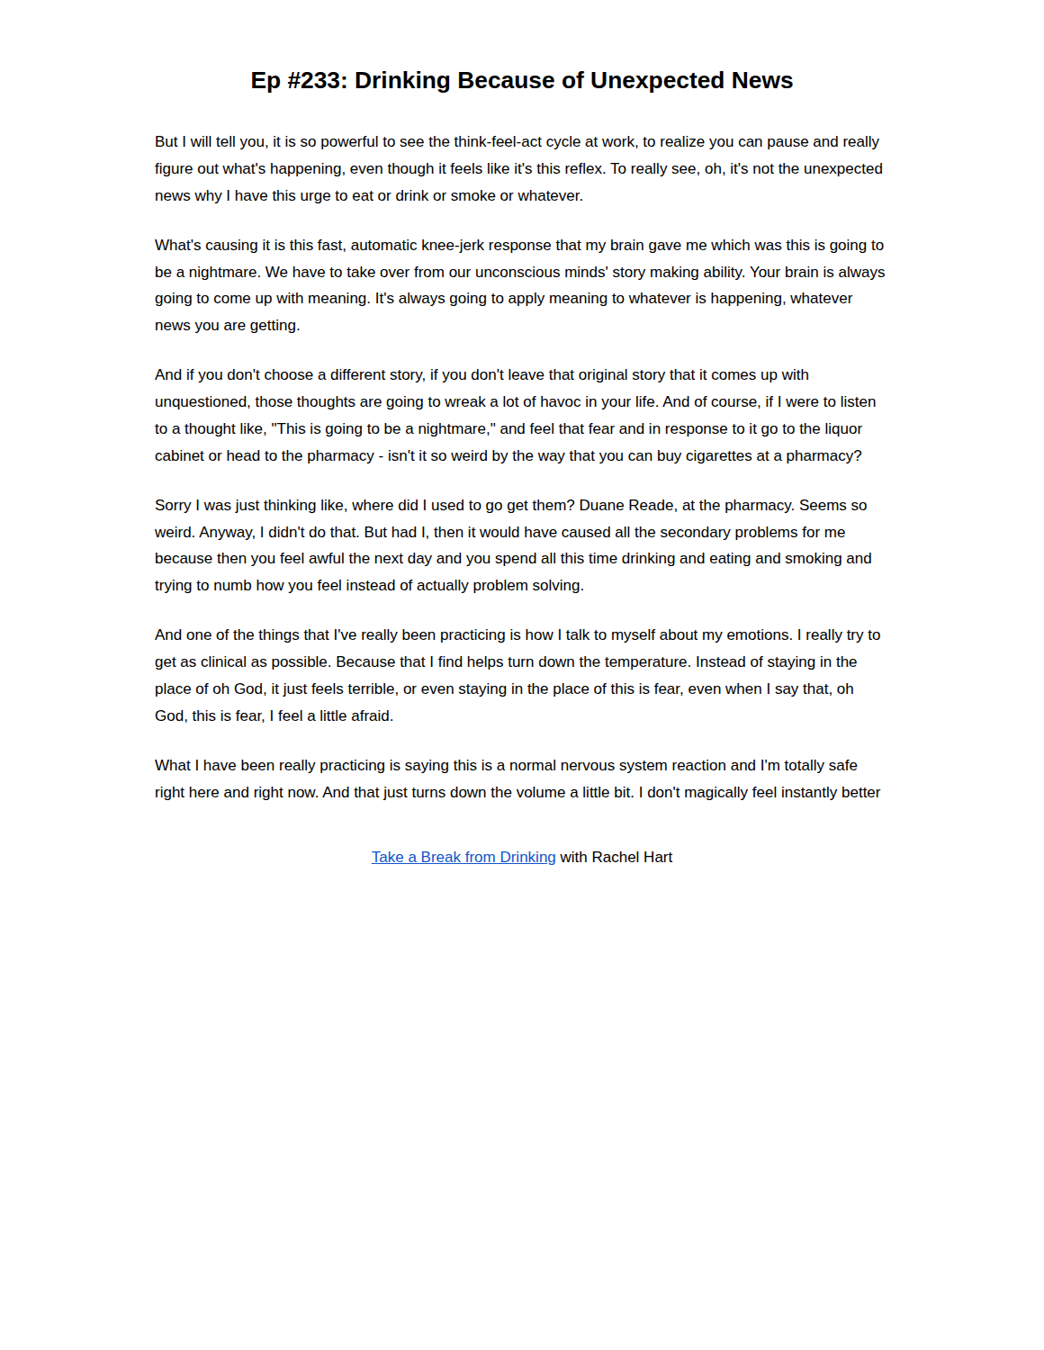Ep #233: Drinking Because of Unexpected News
But I will tell you, it is so powerful to see the think-feel-act cycle at work, to realize you can pause and really figure out what's happening, even though it feels like it's this reflex. To really see, oh, it's not the unexpected news why I have this urge to eat or drink or smoke or whatever.
What's causing it is this fast, automatic knee-jerk response that my brain gave me which was this is going to be a nightmare. We have to take over from our unconscious minds' story making ability. Your brain is always going to come up with meaning. It's always going to apply meaning to whatever is happening, whatever news you are getting.
And if you don't choose a different story, if you don't leave that original story that it comes up with unquestioned, those thoughts are going to wreak a lot of havoc in your life. And of course, if I were to listen to a thought like, "This is going to be a nightmare," and feel that fear and in response to it go to the liquor cabinet or head to the pharmacy - isn't it so weird by the way that you can buy cigarettes at a pharmacy?
Sorry I was just thinking like, where did I used to go get them? Duane Reade, at the pharmacy. Seems so weird. Anyway, I didn't do that. But had I, then it would have caused all the secondary problems for me because then you feel awful the next day and you spend all this time drinking and eating and smoking and trying to numb how you feel instead of actually problem solving.
And one of the things that I've really been practicing is how I talk to myself about my emotions. I really try to get as clinical as possible. Because that I find helps turn down the temperature. Instead of staying in the place of oh God, it just feels terrible, or even staying in the place of this is fear, even when I say that, oh God, this is fear, I feel a little afraid.
What I have been really practicing is saying this is a normal nervous system reaction and I'm totally safe right here and right now. And that just turns down the volume a little bit. I don't magically feel instantly better
Take a Break from Drinking with Rachel Hart